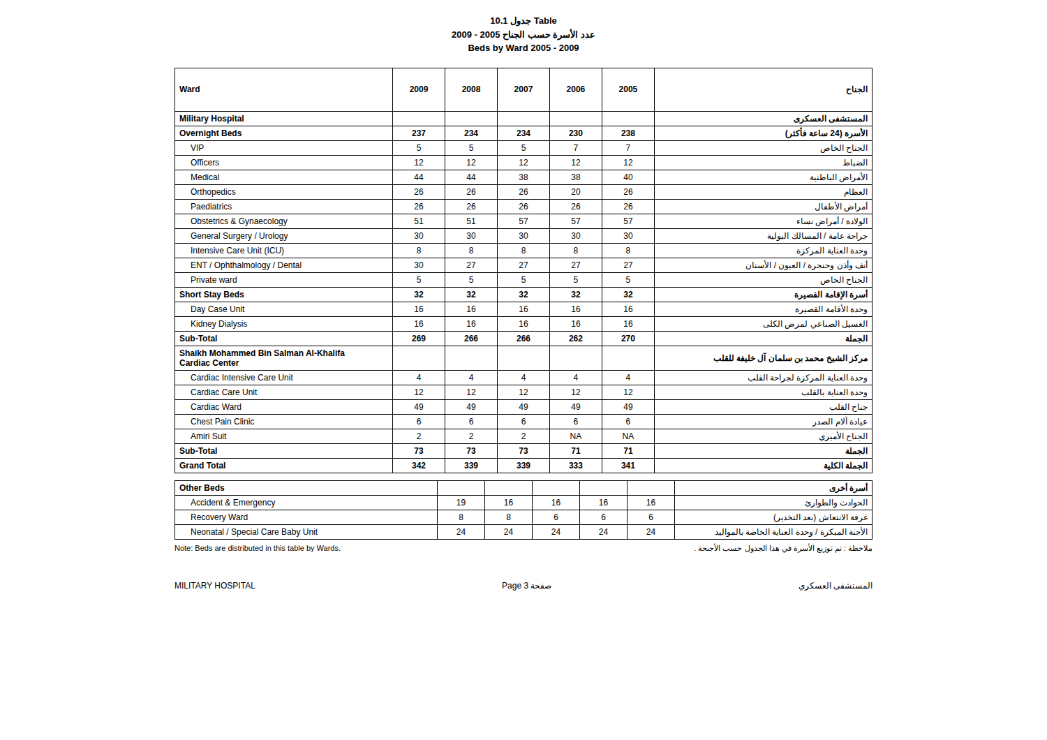جدول 10.1 Table
عدد الأسرة حسب الجناح 2005 - 2009
Beds by Ward 2005 - 2009
| Ward | 2009 | 2008 | 2007 | 2006 | 2005 | الجناح |
| --- | --- | --- | --- | --- | --- | --- |
| Military Hospital | | | | | | المستشفى العسكرى |
| Overnight Beds | 237 | 234 | 234 | 230 | 238 | الأسرة (24 ساعة فأكثر) |
| VIP | 5 | 5 | 5 | 7 | 7 | الجناح الخاص |
| Officers | 12 | 12 | 12 | 12 | 12 | الضباط |
| Medical | 44 | 44 | 38 | 38 | 40 | الأمراض الباطنية |
| Orthopedics | 26 | 26 | 26 | 20 | 26 | العظام |
| Paediatrics | 26 | 26 | 26 | 26 | 26 | أمراض الأطفال |
| Obstetrics & Gynaecology | 51 | 51 | 57 | 57 | 57 | الولادة / أمراض نساء |
| General Surgery / Urology | 30 | 30 | 30 | 30 | 30 | جراحة عامة / المسالك البولية |
| Intensive Care Unit (ICU) | 8 | 8 | 8 | 8 | 8 | وحدة العناية المركزة |
| ENT / Ophthalmology / Dental | 30 | 27 | 27 | 27 | 27 | أنف وأذن وحنجرة / العيون / الأسنان |
| Private ward | 5 | 5 | 5 | 5 | 5 | الجناح الخاص |
| Short Stay Beds | 32 | 32 | 32 | 32 | 32 | أسرة الإقامة القصيرة |
| Day Case Unit | 16 | 16 | 16 | 16 | 16 | وحدة الأقامة القصيرة |
| Kidney Dialysis | 16 | 16 | 16 | 16 | 16 | الغسيل الصناعي لمرض الكلى |
| Sub-Total | 269 | 266 | 266 | 262 | 270 | الجملة |
| Shaikh Mohammed Bin Salman Al-Khalifa Cardiac Center | | | | | | مركز الشيخ محمد بن سلمان آل خليفة للقلب |
| Cardiac Intensive Care Unit | 4 | 4 | 4 | 4 | 4 | وحدة العناية المركزة لجراحة القلب |
| Cardiac Care Unit | 12 | 12 | 12 | 12 | 12 | وحدة العناية بالقلب |
| Cardiac Ward | 49 | 49 | 49 | 49 | 49 | جناح القلب |
| Chest Pain Clinic | 6 | 6 | 6 | 6 | 6 | عيادة آلام الصدر |
| Amiri Suit | 2 | 2 | 2 | NA | NA | الجناح الأميري |
| Sub-Total | 73 | 73 | 73 | 71 | 71 | الجملة |
| Grand Total | 342 | 339 | 339 | 333 | 341 | الجملة الكلية |
| Other Beds | | | | | | أسرة أخرى |
| Accident & Emergency | 19 | 16 | 16 | 16 | 16 | الحوادث والطوارئ |
| Recovery Ward | 8 | 8 | 6 | 6 | 6 | غرفة الانتعاش (بعد التخدير) |
| Neonatal / Special Care Baby Unit | 24 | 24 | 24 | 24 | 24 | الأجنة المبكرة / وحدة العناية الخاصة بالمواليد |
Note: Beds are distributed in this table by Wards. ملاحظة : تم توزيع الأسرة في هذا الجدول حسب الأجنحة .
MILITARY HOSPITAL صفحة 3 Page المستشفى العسكري